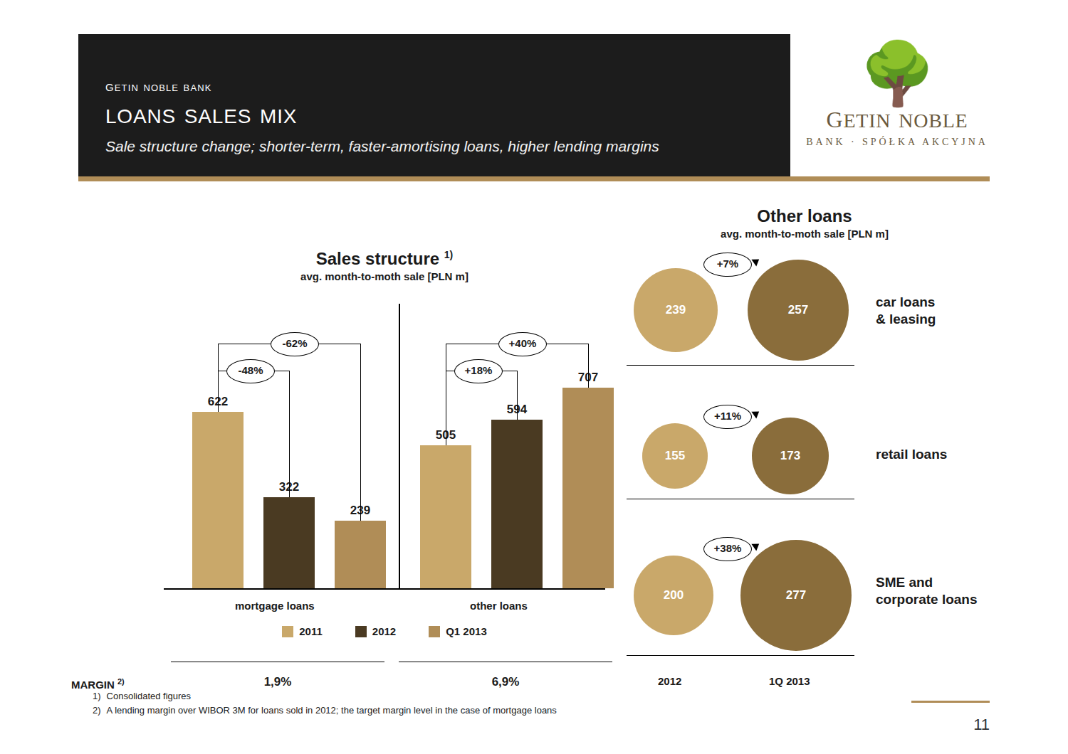Getin Noble Bank
Loans sales mix
Sale structure change; shorter-term, faster-amortising loans, higher lending margins
🌳
Getin Noble
Bank · Spółka Akcyjna
Sales structure 1)
avg. month-to-moth sale [PLN m]
-48%
-62%
+18%
+40%
622
322
239
505
594
707
mortgage loans other loans
2011
2012
Q1 2013
MARGIN 2)
1,9%
6,9%
Other loans
avg. month-to-moth sale [PLN m]
239
257
+7%
car loans
& leasing
155
173
+11%
retail loans
200
277
+38%
SME and
corporate loans
2012 1Q 2013
| 1) | Consolidated figures |
| 2) | A lending margin over WIBOR 3M for loans sold in 2012; the target margin level in the case of mortgage loans |
11